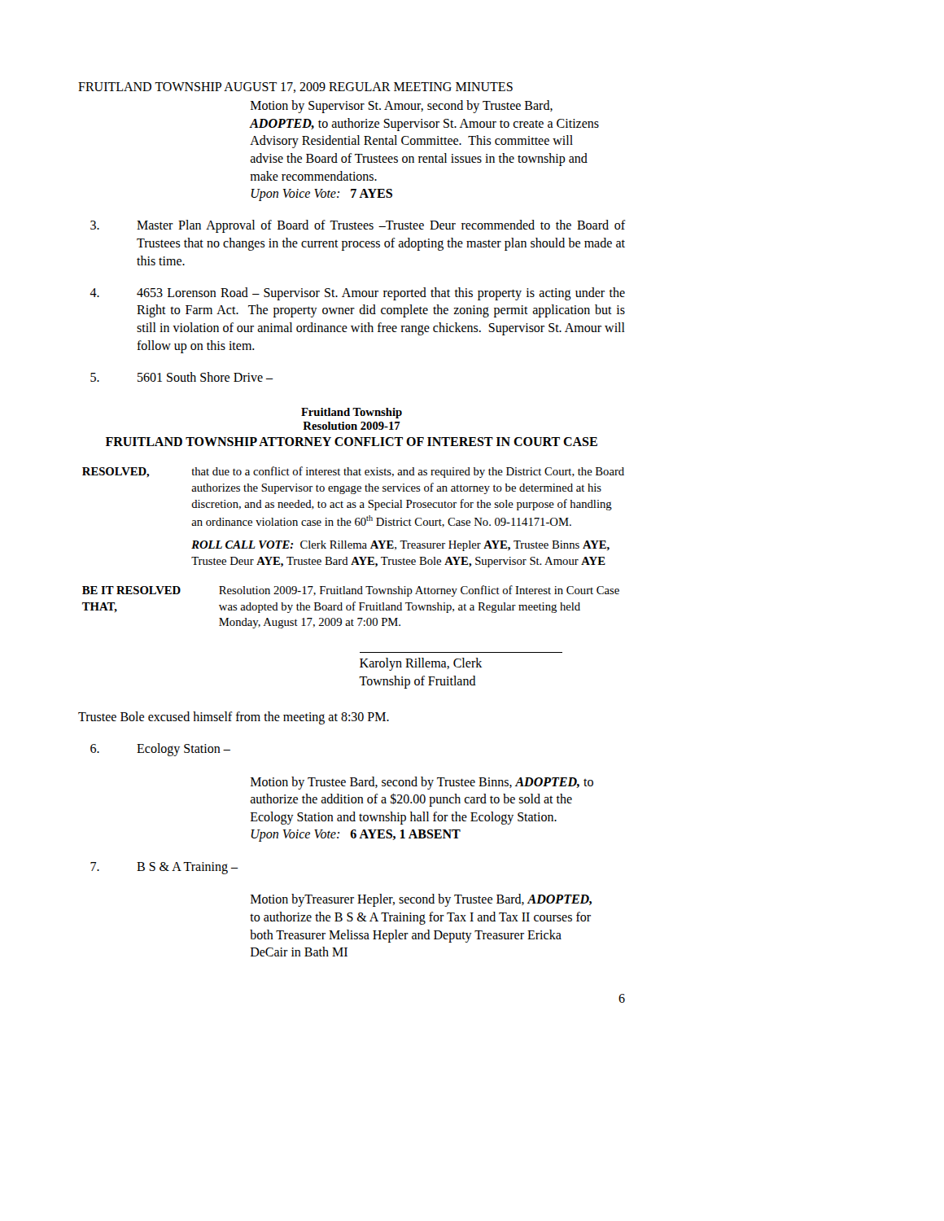FRUITLAND TOWNSHIP AUGUST 17, 2009 REGULAR MEETING MINUTES
Motion by Supervisor St. Amour, second by Trustee Bard, ADOPTED, to authorize Supervisor St. Amour to create a Citizens Advisory Residential Rental Committee. This committee will advise the Board of Trustees on rental issues in the township and make recommendations.
Upon Voice Vote: 7 AYES
3.
Master Plan Approval of Board of Trustees –Trustee Deur recommended to the Board of Trustees that no changes in the current process of adopting the master plan should be made at this time.
4.
4653 Lorenson Road – Supervisor St. Amour reported that this property is acting under the Right to Farm Act. The property owner did complete the zoning permit application but is still in violation of our animal ordinance with free range chickens. Supervisor St. Amour will follow up on this item.
5.
5601 South Shore Drive –
Fruitland Township
Resolution 2009-17
FRUITLAND TOWNSHIP ATTORNEY CONFLICT OF INTEREST IN COURT CASE
RESOLVED,
that due to a conflict of interest that exists, and as required by the District Court, the Board authorizes the Supervisor to engage the services of an attorney to be determined at his discretion, and as needed, to act as a Special Prosecutor for the sole purpose of handling an ordinance violation case in the 60th District Court, Case No. 09-114171-OM.
ROLL CALL VOTE: Clerk Rillema AYE, Treasurer Hepler AYE, Trustee Binns AYE, Trustee Deur AYE, Trustee Bard AYE, Trustee Bole AYE, Supervisor St. Amour AYE
BE IT RESOLVED THAT,
Resolution 2009-17, Fruitland Township Attorney Conflict of Interest in Court Case was adopted by the Board of Fruitland Township, at a Regular meeting held Monday, August 17, 2009 at 7:00 PM.
Karolyn Rillema, Clerk
Township of Fruitland
Trustee Bole excused himself from the meeting at 8:30 PM.
6.
Ecology Station –
Motion by Trustee Bard, second by Trustee Binns, ADOPTED, to authorize the addition of a $20.00 punch card to be sold at the Ecology Station and township hall for the Ecology Station.
Upon Voice Vote: 6 AYES, 1 ABSENT
7.
B S & A Training –
Motion byTreasurer Hepler, second by Trustee Bard, ADOPTED, to authorize the B S & A Training for Tax I and Tax II courses for both Treasurer Melissa Hepler and Deputy Treasurer Ericka DeCair in Bath MI
6